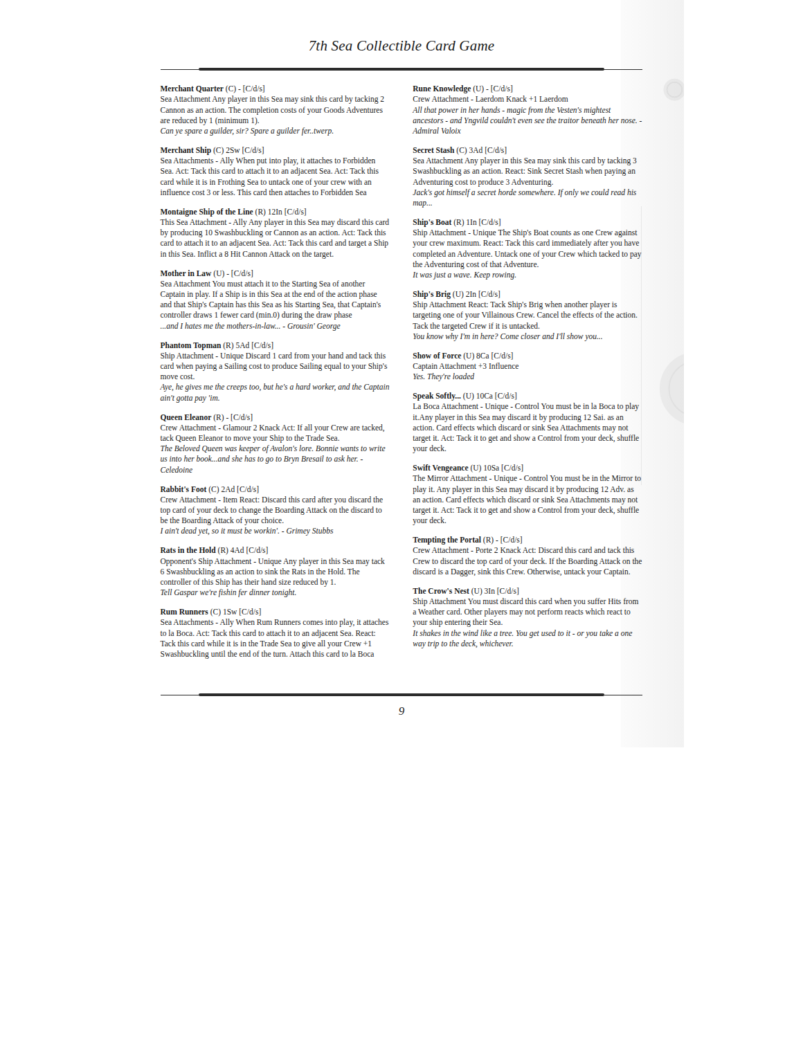7th Sea Collectible Card Game
Merchant Quarter (C) - [C/d/s]
Sea Attachment Any player in this Sea may sink this card by tacking 2 Cannon as an action. The completion costs of your Goods Adventures are reduced by 1 (minimum 1).
Can ye spare a guilder, sir? Spare a guilder fer..twerp.
Merchant Ship (C) 2Sw [C/d/s]
Sea Attachments - Ally When put into play, it attaches to Forbidden Sea. Act: Tack this card to attach it to an adjacent Sea. Act: Tack this card while it is in Frothing Sea to untack one of your crew with an influence cost 3 or less. This card then attaches to Forbidden Sea
Montaigne Ship of the Line (R) 12In [C/d/s]
This Sea Attachment - Ally Any player in this Sea may discard this card by producing 10 Swashbuckling or Cannon as an action. Act: Tack this card to attach it to an adjacent Sea. Act: Tack this card and target a Ship in this Sea. Inflict a 8 Hit Cannon Attack on the target.
Mother in Law (U) - [C/d/s]
Sea Attachment You must attach it to the Starting Sea of another Captain in play. If a Ship is in this Sea at the end of the action phase and that Ship's Captain has this Sea as his Starting Sea, that Captain's controller draws 1 fewer card (min.0) during the draw phase
...and I hates me the mothers-in-law... - Grousin' George
Phantom Topman (R) 5Ad [C/d/s]
Ship Attachment - Unique Discard 1 card from your hand and tack this card when paying a Sailing cost to produce Sailing equal to your Ship's move cost.
Aye, he gives me the creeps too, but he's a hard worker, and the Captain ain't gotta pay 'im.
Queen Eleanor (R) - [C/d/s]
Crew Attachment - Glamour 2 Knack Act: If all your Crew are tacked, tack Queen Eleanor to move your Ship to the Trade Sea.
The Beloved Queen was keeper of Avalon's lore. Bonnie wants to write us into her book...and she has to go to Bryn Bresail to ask her. - Celedoine
Rabbit's Foot (C) 2Ad [C/d/s]
Crew Attachment - Item React: Discard this card after you discard the top card of your deck to change the Boarding Attack on the discard to be the Boarding Attack of your choice.
I ain't dead yet, so it must be workin'. - Grimey Stubbs
Rats in the Hold (R) 4Ad [C/d/s]
Opponent's Ship Attachment - Unique Any player in this Sea may tack 6 Swashbuckling as an action to sink the Rats in the Hold. The controller of this Ship has their hand size reduced by 1.
Tell Gaspar we're fishin fer dinner tonight.
Rum Runners (C) 1Sw [C/d/s]
Sea Attachments - Ally When Rum Runners comes into play, it attaches to la Boca. Act: Tack this card to attach it to an adjacent Sea. React: Tack this card while it is in the Trade Sea to give all your Crew +1 Swashbuckling until the end of the turn. Attach this card to la Boca
Rune Knowledge (U) - [C/d/s]
Crew Attachment - Laerdom Knack +1 Laerdom
All that power in her hands - magic from the Vesten's mightest ancestors - and Yngvild couldn't even see the traitor beneath her nose. - Admiral Valoix
Secret Stash (C) 3Ad [C/d/s]
Sea Attachment Any player in this Sea may sink this card by tacking 3 Swashbuckling as an action. React: Sink Secret Stash when paying an Adventuring cost to produce 3 Adventuring.
Jack's got himself a secret horde somewhere. If only we could read his map...
Ship's Boat (R) 1In [C/d/s]
Ship Attachment - Unique The Ship's Boat counts as one Crew against your crew maximum. React: Tack this card immediately after you have completed an Adventure. Untack one of your Crew which tacked to pay the Adventuring cost of that Adventure.
It was just a wave. Keep rowing.
Ship's Brig (U) 2In [C/d/s]
Ship Attachment React: Tack Ship's Brig when another player is targeting one of your Villainous Crew. Cancel the effects of the action. Tack the targeted Crew if it is untacked.
You know why I'm in here? Come closer and I'll show you...
Show of Force (U) 8Ca [C/d/s]
Captain Attachment +3 Influence
Yes. They're loaded
Speak Softly... (U) 10Ca [C/d/s]
La Boca Attachment - Unique - Control You must be in la Boca to play it.Any player in this Sea may discard it by producing 12 Sai. as an action. Card effects which discard or sink Sea Attachments may not target it. Act: Tack it to get and show a Control from your deck, shuffle your deck.
Swift Vengeance (U) 10Sa [C/d/s]
The Mirror Attachment - Unique - Control You must be in the Mirror to play it. Any player in this Sea may discard it by producing 12 Adv. as an action. Card effects which discard or sink Sea Attachments may not target it. Act: Tack it to get and show a Control from your deck, shuffle your deck.
Tempting the Portal (R) - [C/d/s]
Crew Attachment - Porte 2 Knack Act: Discard this card and tack this Crew to discard the top card of your deck. If the Boarding Attack on the discard is a Dagger, sink this Crew. Otherwise, untack your Captain.
The Crow's Nest (U) 3In [C/d/s]
Ship Attachment You must discard this card when you suffer Hits from a Weather card. Other players may not perform reacts which react to your ship entering their Sea.
It shakes in the wind like a tree. You get used to it - or you take a one way trip to the deck, whichever.
9